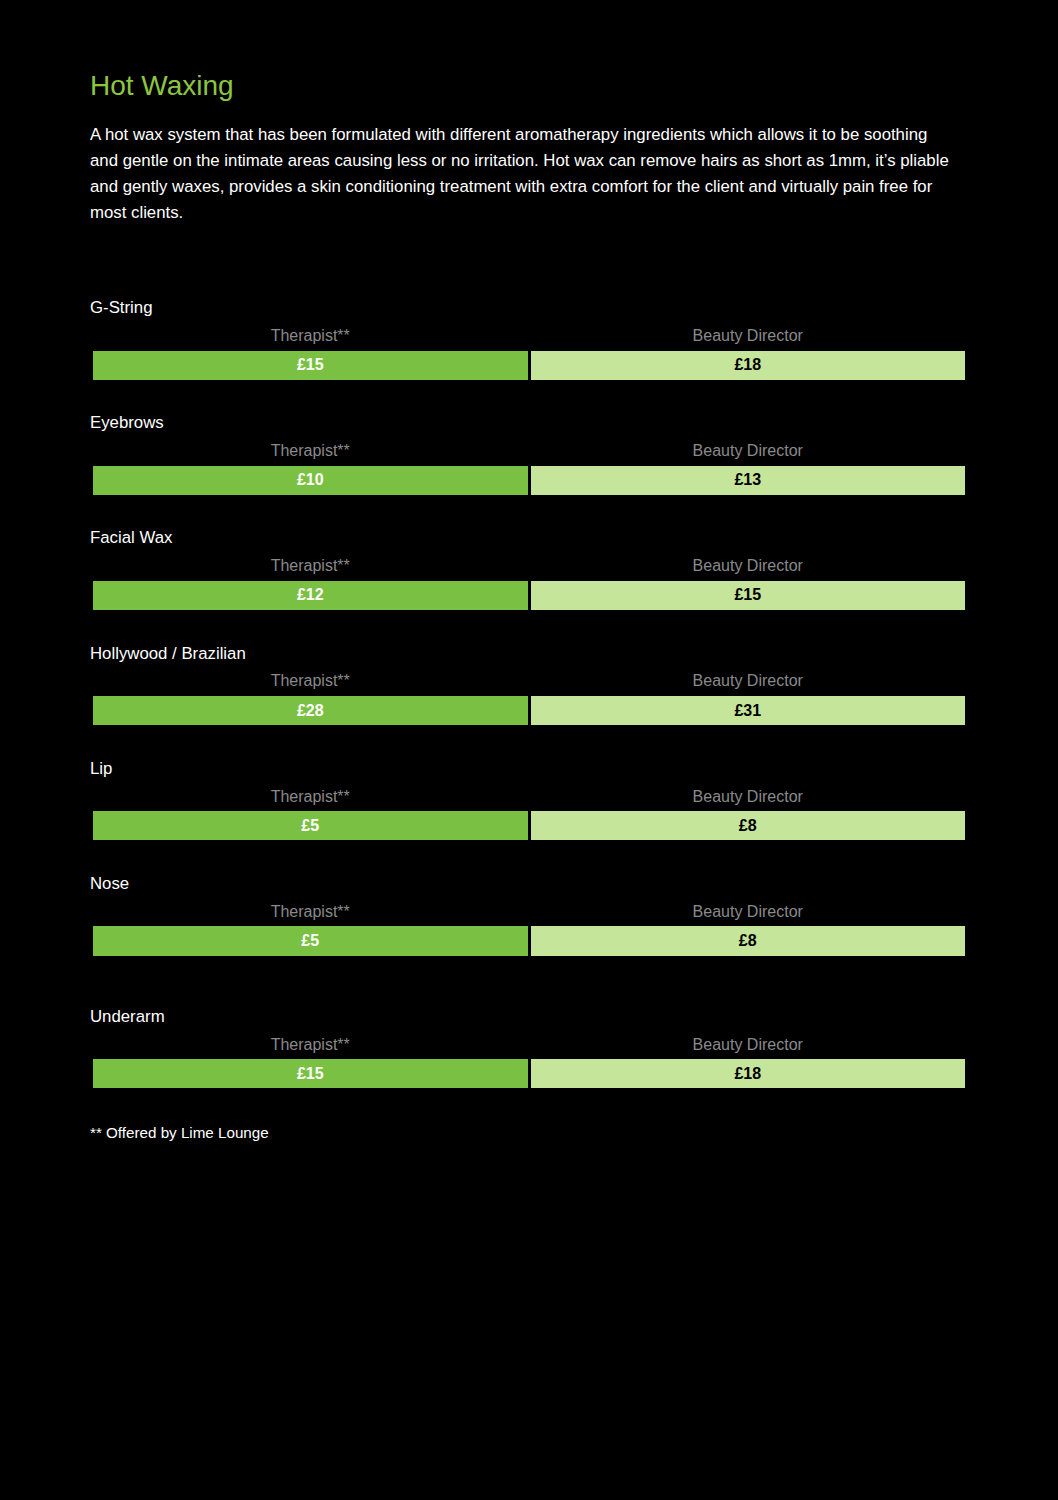Hot Waxing
A hot wax system that has been formulated with different aromatherapy ingredients which allows it to be soothing and gentle on the intimate areas causing less or no irritation. Hot wax can remove hairs as short as 1mm, it’s pliable and gently waxes, provides a skin conditioning treatment with extra comfort for the client and virtually pain free for most clients.
G-String
| Therapist** | Beauty Director |
| --- | --- |
| £15 | £18 |
Eyebrows
| Therapist** | Beauty Director |
| --- | --- |
| £10 | £13 |
Facial Wax
| Therapist** | Beauty Director |
| --- | --- |
| £12 | £15 |
Hollywood / Brazilian
| Therapist** | Beauty Director |
| --- | --- |
| £28 | £31 |
Lip
| Therapist** | Beauty Director |
| --- | --- |
| £5 | £8 |
Nose
| Therapist** | Beauty Director |
| --- | --- |
| £5 | £8 |
Underarm
| Therapist** | Beauty Director |
| --- | --- |
| £15 | £18 |
** Offered by Lime Lounge